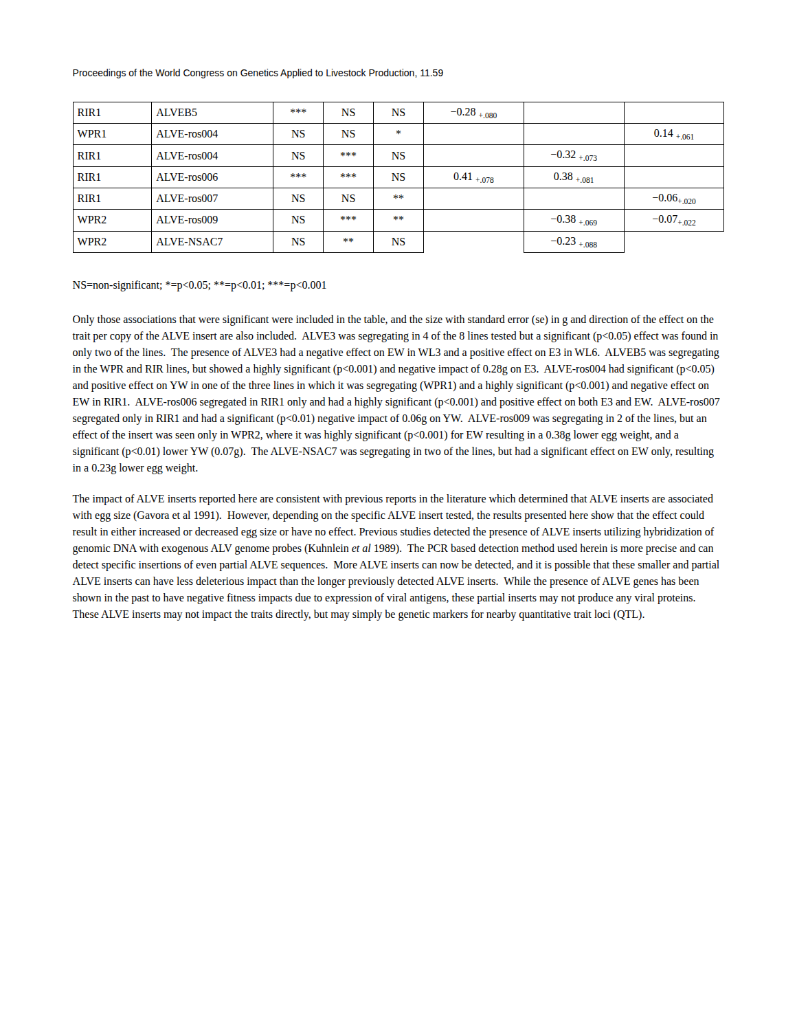Proceedings of the World Congress on Genetics Applied to Livestock Production, 11.59
| RIR1 | ALVEB5 | *** | NS | NS | −0.28 +.080 | | |
| WPR1 | ALVE-ros004 | NS | NS | * | | | 0.14 +.061 |
| RIR1 | ALVE-ros004 | NS | *** | NS | | −0.32 +.073 | |
| RIR1 | ALVE-ros006 | *** | *** | NS | 0.41 +.078 | 0.38 +.081 | |
| RIR1 | ALVE-ros007 | NS | NS | ** | | | −0.06 +.020 |
| WPR2 | ALVE-ros009 | NS | *** | ** | | −0.38 +.069 | −0.07 +.022 |
| WPR2 | ALVE-NSAC7 | NS | ** | NS | | −0.23 +.088 | |
NS=non-significant; *=p<0.05; **=p<0.01; ***=p<0.001
Only those associations that were significant were included in the table, and the size with standard error (se) in g and direction of the effect on the trait per copy of the ALVE insert are also included. ALVE3 was segregating in 4 of the 8 lines tested but a significant (p<0.05) effect was found in only two of the lines. The presence of ALVE3 had a negative effect on EW in WL3 and a positive effect on E3 in WL6. ALVEB5 was segregating in the WPR and RIR lines, but showed a highly significant (p<0.001) and negative impact of 0.28g on E3. ALVE-ros004 had significant (p<0.05) and positive effect on YW in one of the three lines in which it was segregating (WPR1) and a highly significant (p<0.001) and negative effect on EW in RIR1. ALVE-ros006 segregated in RIR1 only and had a highly significant (p<0.001) and positive effect on both E3 and EW. ALVE-ros007 segregated only in RIR1 and had a significant (p<0.01) negative impact of 0.06g on YW. ALVE-ros009 was segregating in 2 of the lines, but an effect of the insert was seen only in WPR2, where it was highly significant (p<0.001) for EW resulting in a 0.38g lower egg weight, and a significant (p<0.01) lower YW (0.07g). The ALVE-NSAC7 was segregating in two of the lines, but had a significant effect on EW only, resulting in a 0.23g lower egg weight.
The impact of ALVE inserts reported here are consistent with previous reports in the literature which determined that ALVE inserts are associated with egg size (Gavora et al 1991). However, depending on the specific ALVE insert tested, the results presented here show that the effect could result in either increased or decreased egg size or have no effect. Previous studies detected the presence of ALVE inserts utilizing hybridization of genomic DNA with exogenous ALV genome probes (Kuhnlein et al 1989). The PCR based detection method used herein is more precise and can detect specific insertions of even partial ALVE sequences. More ALVE inserts can now be detected, and it is possible that these smaller and partial ALVE inserts can have less deleterious impact than the longer previously detected ALVE inserts. While the presence of ALVE genes has been shown in the past to have negative fitness impacts due to expression of viral antigens, these partial inserts may not produce any viral proteins. These ALVE inserts may not impact the traits directly, but may simply be genetic markers for nearby quantitative trait loci (QTL).